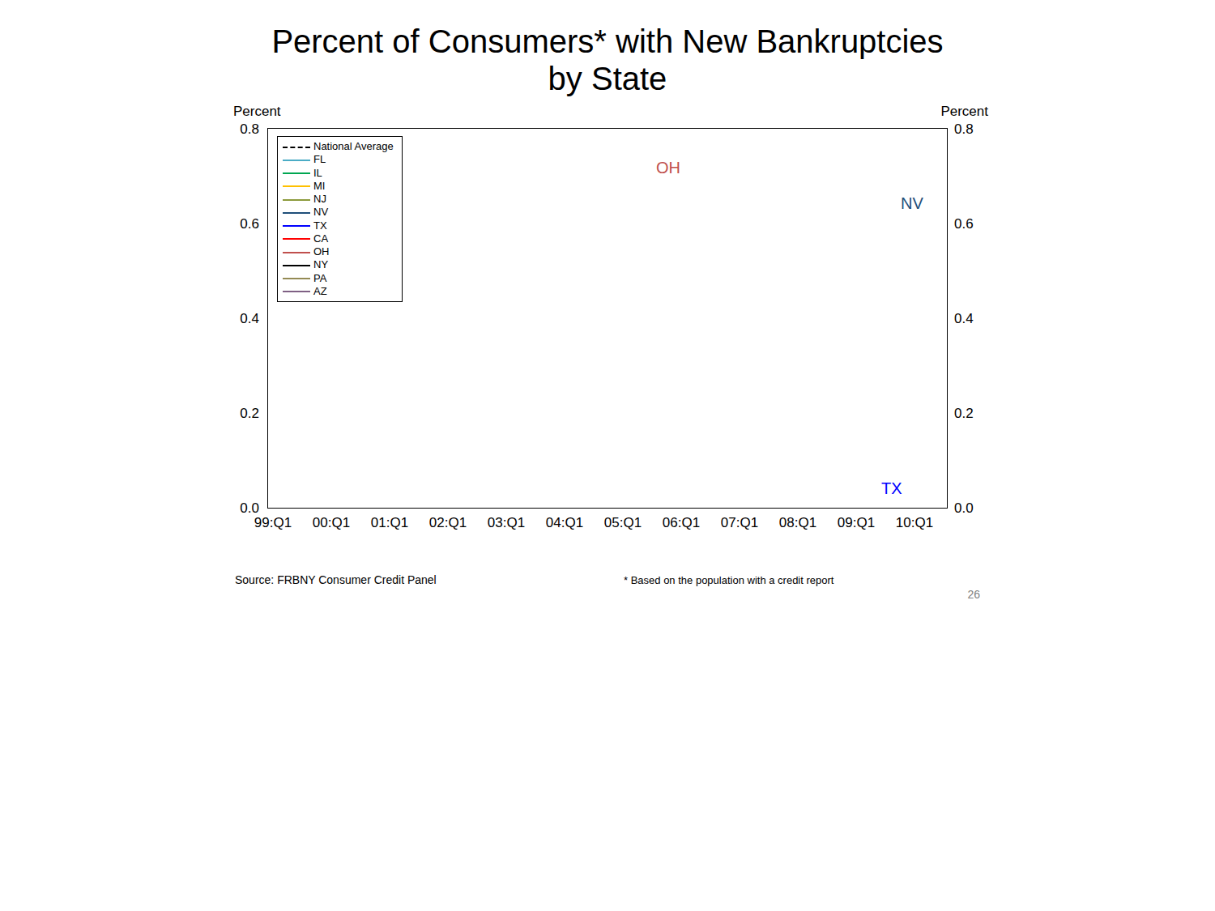Percent of Consumers* with New Bankruptcies by State
Percent
Percent
0.8
0.6
0.4
0.2
0.0
0.8
0.6
0.4
0.2
0.0
99:Q1
00:Q1
01:Q1
02:Q1
03:Q1
04:Q1
05:Q1
06:Q1
07:Q1
08:Q1
09:Q1
10:Q1
| | National Average |
| | FL |
| | IL |
| | MI |
| | NJ |
| | NV |
| | TX |
| | CA |
| | OH |
| | NY |
| | PA |
| | AZ |
OH
NV
TX
Source: FRBNY Consumer Credit Panel
* Based on the population with a credit report
26